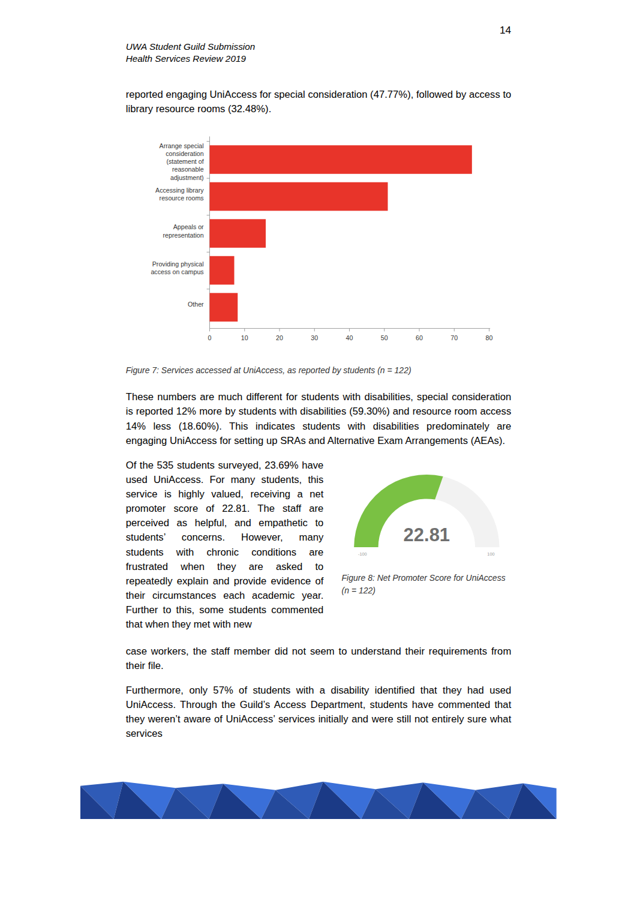14
UWA Student Guild Submission
Health Services Review 2019
reported engaging UniAccess for special consideration (47.77%), followed by access to library resource rooms (32.48%).
0 10 20 30 40 50 60 70 80 Arrange special consideration (statement of reasonable adjustment) Accessing library resource rooms Appeals or representation Providing physical access on campus Other
Figure 7: Services accessed at UniAccess, as reported by students (n = 122)
These numbers are much different for students with disabilities, special consideration is reported 12% more by students with disabilities (59.30%) and resource room access 14% less (18.60%). This indicates students with disabilities predominately are engaging UniAccess for setting up SRAs and Alternative Exam Arrangements (AEAs).
Of the 535 students surveyed, 23.69% have used UniAccess. For many students, this service is highly valued, receiving a net promoter score of 22.81. The staff are perceived as helpful, and empathetic to students’ concerns. However, many students with chronic conditions are frustrated when they are asked to repeatedly explain and provide evidence of their circumstances each academic year. Further to this, some students commented that when they met with new
22.81 -100 100
Figure 8: Net Promoter Score for UniAccess (n = 122)
case workers, the staff member did not seem to understand their requirements from their file.
Furthermore, only 57% of students with a disability identified that they had used UniAccess. Through the Guild’s Access Department, students have commented that they weren’t aware of UniAccess’ services initially and were still not entirely sure what services